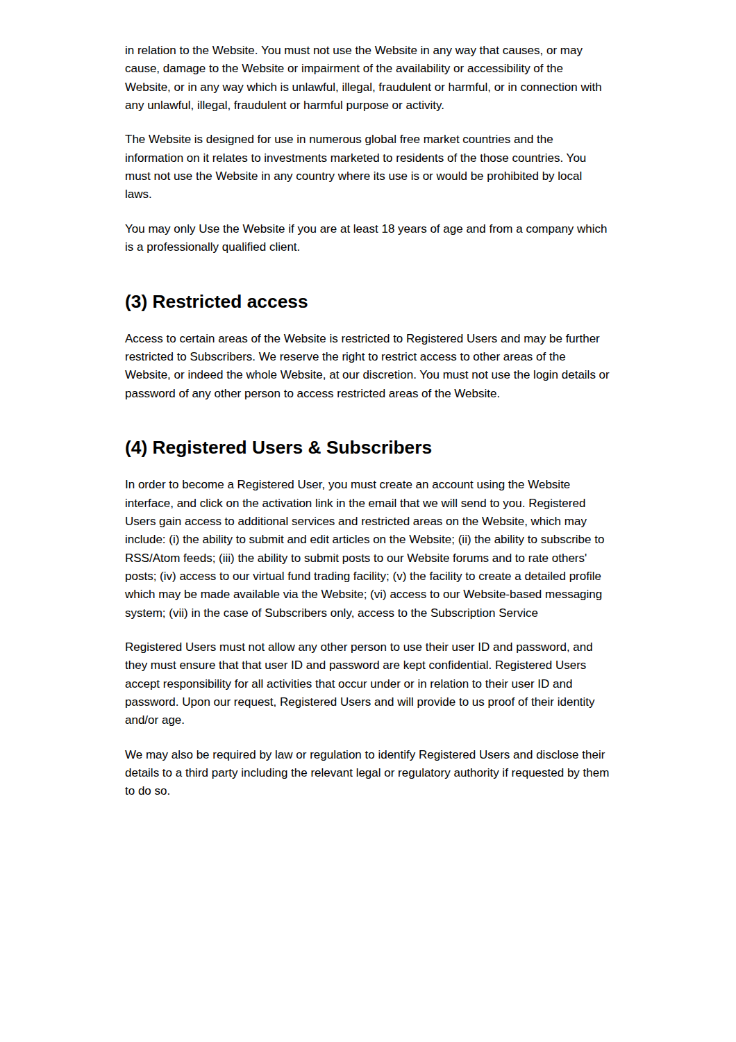in relation to the Website. You must not use the Website in any way that causes, or may cause, damage to the Website or impairment of the availability or accessibility of the Website, or in any way which is unlawful, illegal, fraudulent or harmful, or in connection with any unlawful, illegal, fraudulent or harmful purpose or activity.
The Website is designed for use in numerous global free market countries and the information on it relates to investments marketed to residents of the those countries. You must not use the Website in any country where its use is or would be prohibited by local laws.
You may only Use the Website if you are at least 18 years of age and from a company which is a professionally qualified client.
(3) Restricted access
Access to certain areas of the Website is restricted to Registered Users and may be further restricted to Subscribers. We reserve the right to restrict access to other areas of the Website, or indeed the whole Website, at our discretion. You must not use the login details or password of any other person to access restricted areas of the Website.
(4) Registered Users & Subscribers
In order to become a Registered User, you must create an account using the Website interface, and click on the activation link in the email that we will send to you. Registered Users gain access to additional services and restricted areas on the Website, which may include: (i) the ability to submit and edit articles on the Website; (ii) the ability to subscribe to RSS/Atom feeds; (iii) the ability to submit posts to our Website forums and to rate others' posts; (iv) access to our virtual fund trading facility; (v) the facility to create a detailed profile which may be made available via the Website; (vi) access to our Website-based messaging system; (vii) in the case of Subscribers only, access to the Subscription Service
Registered Users must not allow any other person to use their user ID and password, and they must ensure that that user ID and password are kept confidential. Registered Users accept responsibility for all activities that occur under or in relation to their user ID and password. Upon our request, Registered Users and will provide to us proof of their identity and/or age.
We may also be required by law or regulation to identify Registered Users and disclose their details to a third party including the relevant legal or regulatory authority if requested by them to do so.